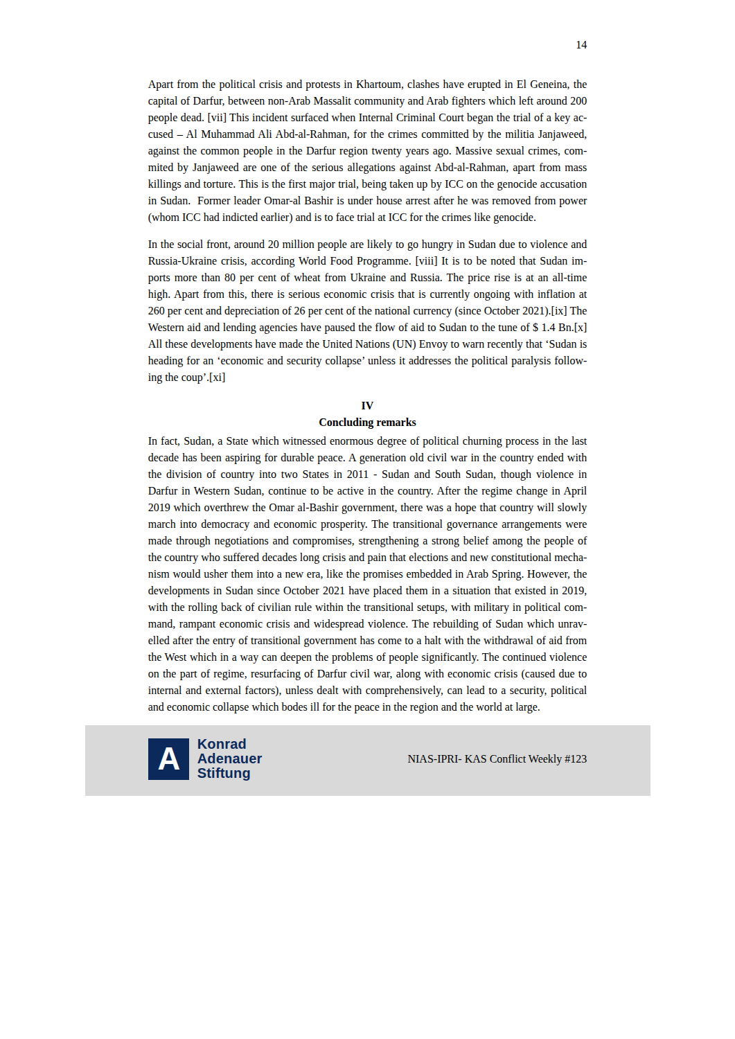14
Apart from the political crisis and protests in Khartoum, clashes have erupted in El Geneina, the capital of Darfur, between non-Arab Massalit community and Arab fighters which left around 200 people dead. [vii] This incident surfaced when Internal Criminal Court began the trial of a key accused – Al Muhammad Ali Abd-al-Rahman, for the crimes committed by the militia Janjaweed, against the common people in the Darfur region twenty years ago. Massive sexual crimes, commited by Janjaweed are one of the serious allegations against Abd-al-Rahman, apart from mass killings and torture. This is the first major trial, being taken up by ICC on the genocide accusation in Sudan. Former leader Omar-al Bashir is under house arrest after he was removed from power (whom ICC had indicted earlier) and is to face trial at ICC for the crimes like genocide.
In the social front, around 20 million people are likely to go hungry in Sudan due to violence and Russia-Ukraine crisis, according World Food Programme. [viii] It is to be noted that Sudan imports more than 80 per cent of wheat from Ukraine and Russia. The price rise is at an all-time high. Apart from this, there is serious economic crisis that is currently ongoing with inflation at 260 per cent and depreciation of 26 per cent of the national currency (since October 2021).[ix] The Western aid and lending agencies have paused the flow of aid to Sudan to the tune of $ 1.4 Bn.[x] All these developments have made the United Nations (UN) Envoy to warn recently that ‘Sudan is heading for an ‘economic and security collapse’ unless it addresses the political paralysis following the coup’.[xi]
IV Concluding remarks
In fact, Sudan, a State which witnessed enormous degree of political churning process in the last decade has been aspiring for durable peace. A generation old civil war in the country ended with the division of country into two States in 2011 - Sudan and South Sudan, though violence in Darfur in Western Sudan, continue to be active in the country. After the regime change in April 2019 which overthrew the Omar al-Bashir government, there was a hope that country will slowly march into democracy and economic prosperity. The transitional governance arrangements were made through negotiations and compromises, strengthening a strong belief among the people of the country who suffered decades long crisis and pain that elections and new constitutional mechanism would usher them into a new era, like the promises embedded in Arab Spring. However, the developments in Sudan since October 2021 have placed them in a situation that existed in 2019, with the rolling back of civilian rule within the transitional setups, with military in political command, rampant economic crisis and widespread violence. The rebuilding of Sudan which unravelled after the entry of transitional government has come to a halt with the withdrawal of aid from the West which in a way can deepen the problems of people significantly. The continued violence on the part of regime, resurfacing of Darfur civil war, along with economic crisis (caused due to internal and external factors), unless dealt with comprehensively, can lead to a security, political and economic collapse which bodes ill for the peace in the region and the world at large.
A
Konrad Adenauer Stiftung
NIAS-IPRI- KAS Conflict Weekly #123